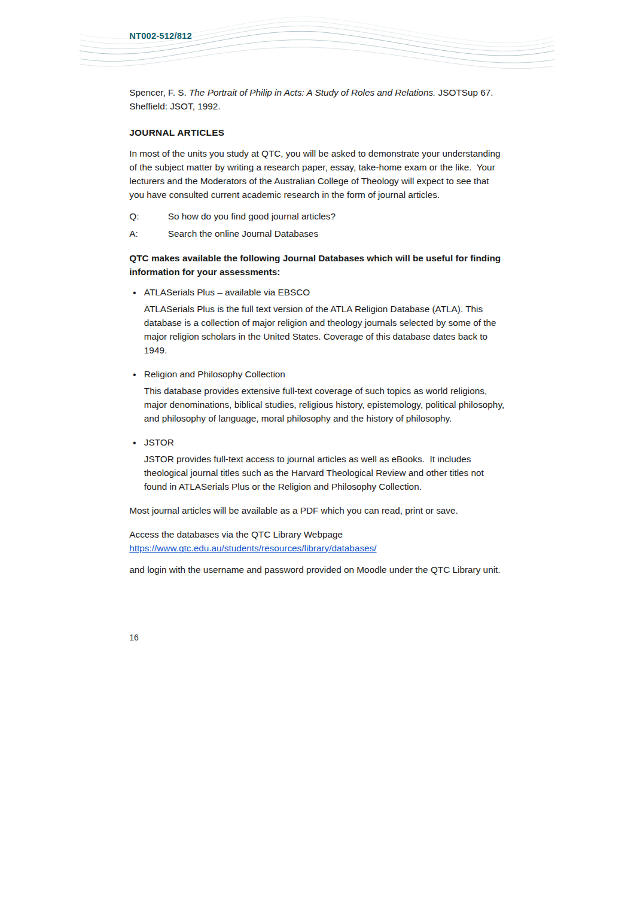NT002-512/812
Spencer, F. S. The Portrait of Philip in Acts: A Study of Roles and Relations. JSOTSup 67. Sheffield: JSOT, 1992.
Journal Articles
In most of the units you study at QTC, you will be asked to demonstrate your understanding of the subject matter by writing a research paper, essay, take-home exam or the like. Your lecturers and the Moderators of the Australian College of Theology will expect to see that you have consulted current academic research in the form of journal articles.
Q:
So how do you find good journal articles?
A:
Search the online Journal Databases
QTC makes available the following Journal Databases which will be useful for finding information for your assessments:
ATLASerials Plus – available via EBSCO
ATLASerials Plus is the full text version of the ATLA Religion Database (ATLA). This database is a collection of major religion and theology journals selected by some of the major religion scholars in the United States. Coverage of this database dates back to 1949.
Religion and Philosophy Collection
This database provides extensive full-text coverage of such topics as world religions, major denominations, biblical studies, religious history, epistemology, political philosophy, and philosophy of language, moral philosophy and the history of philosophy.
JSTOR
JSTOR provides full-text access to journal articles as well as eBooks. It includes theological journal titles such as the Harvard Theological Review and other titles not found in ATLASerials Plus or the Religion and Philosophy Collection.
Most journal articles will be available as a PDF which you can read, print or save.
Access the databases via the QTC Library Webpage
https://www.qtc.edu.au/students/resources/library/databases/
and login with the username and password provided on Moodle under the QTC Library unit.
16